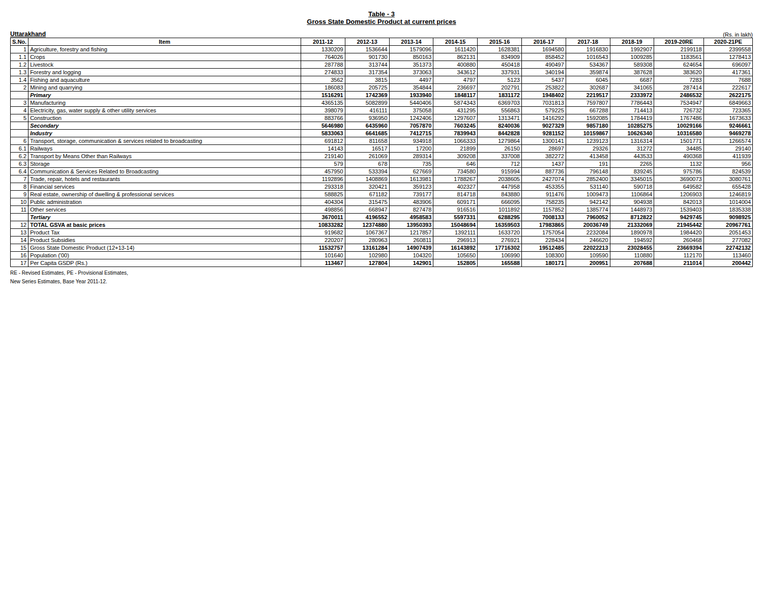Table - 3
Gross State Domestic Product at current prices
Uttarakhand
(Rs. in lakh)
| S.No. | Item | 2011-12 | 2012-13 | 2013-14 | 2014-15 | 2015-16 | 2016-17 | 2017-18 | 2018-19 | 2019-20RE | 2020-21PE |
| --- | --- | --- | --- | --- | --- | --- | --- | --- | --- | --- | --- |
| 1 | Agriculture, forestry and fishing | 1330209 | 1536644 | 1579096 | 1611420 | 1628381 | 1694580 | 1916830 | 1992907 | 2199118 | 2399558 |
| 1.1 | Crops | 764026 | 901730 | 850163 | 862131 | 834909 | 858452 | 1016543 | 1009285 | 1183561 | 1278413 |
| 1.2 | Livestock | 287788 | 313744 | 351373 | 400880 | 450418 | 490497 | 534367 | 589308 | 624654 | 696097 |
| 1.3 | Forestry and logging | 274833 | 317354 | 373063 | 343612 | 337931 | 340194 | 359874 | 387628 | 383620 | 417361 |
| 1.4 | Fishing and aquaculture | 3562 | 3815 | 4497 | 4797 | 5123 | 5437 | 6045 | 6687 | 7283 | 7688 |
| 2 | Mining and quarrying | 186083 | 205725 | 354844 | 236697 | 202791 | 253822 | 302687 | 341065 | 287414 | 222617 |
| | Primary | 1516291 | 1742369 | 1933940 | 1848117 | 1831172 | 1948402 | 2219517 | 2333972 | 2486532 | 2622175 |
| 3 | Manufacturing | 4365135 | 5082899 | 5440406 | 5874343 | 6369703 | 7031813 | 7597807 | 7786443 | 7534947 | 6849663 |
| 4 | Electricity, gas, water supply & other utility services | 398079 | 416111 | 375058 | 431295 | 556863 | 579225 | 667288 | 714413 | 726732 | 723365 |
| 5 | Construction | 883766 | 936950 | 1242406 | 1297607 | 1313471 | 1416292 | 1592085 | 1784419 | 1767486 | 1673633 |
| | Secondary | 5646980 | 6435960 | 7057870 | 7603245 | 8240036 | 9027329 | 9857180 | 10285275 | 10029166 | 9246661 |
| | Industry | 5833063 | 6641685 | 7412715 | 7839943 | 8442828 | 9281152 | 10159867 | 10626340 | 10316580 | 9469278 |
| 6 | Transport, storage, communication & services related to broadcasting | 691812 | 811658 | 934918 | 1066333 | 1279864 | 1300141 | 1239123 | 1316314 | 1501771 | 1266574 |
| 6.1 | Railways | 14143 | 16517 | 17200 | 21899 | 26150 | 28697 | 29326 | 31272 | 34485 | 29140 |
| 6.2 | Transport by Means Other than Railways | 219140 | 261069 | 289314 | 309208 | 337008 | 382272 | 413458 | 443533 | 490368 | 411939 |
| 6.3 | Storage | 579 | 678 | 735 | 646 | 712 | 1437 | 191 | 2265 | 1132 | 956 |
| 6.4 | Communication & Services Related to Broadcasting | 457950 | 533394 | 627669 | 734580 | 915994 | 887736 | 796148 | 839245 | 975786 | 824539 |
| 7 | Trade, repair, hotels and restaurants | 1192896 | 1408869 | 1613981 | 1788267 | 2038605 | 2427074 | 2852400 | 3345015 | 3690073 | 3080761 |
| 8 | Financial services | 293318 | 320421 | 359123 | 402327 | 447958 | 453355 | 531140 | 590718 | 649582 | 655428 |
| 9 | Real estate, ownership of dwelling & professional services | 588825 | 671182 | 739177 | 814718 | 843880 | 911476 | 1009473 | 1106864 | 1206903 | 1246819 |
| 10 | Public administration | 404304 | 315475 | 483906 | 609171 | 666095 | 758235 | 942142 | 904938 | 842013 | 1014004 |
| 11 | Other services | 498856 | 668947 | 827478 | 916516 | 1011892 | 1157852 | 1385774 | 1448973 | 1539403 | 1835338 |
| | Tertiary | 3670011 | 4196552 | 4958583 | 5597331 | 6288295 | 7008133 | 7960052 | 8712822 | 9429745 | 9098925 |
| 12 | TOTAL GSVA at basic prices | 10833282 | 12374880 | 13950393 | 15048694 | 16359503 | 17983865 | 20036749 | 21332069 | 21945442 | 20967761 |
| 13 | Product Tax | 919682 | 1067367 | 1217857 | 1392111 | 1633720 | 1757054 | 2232084 | 1890978 | 1984420 | 2051453 |
| 14 | Product Subsidies | 220207 | 280963 | 260811 | 296913 | 276921 | 228434 | 246620 | 194592 | 260468 | 277082 |
| 15 | Gross State Domestic Product (12+13-14) | 11532757 | 13161284 | 14907439 | 16143892 | 17716302 | 19512485 | 22022213 | 23028455 | 23669394 | 22742132 |
| 16 | Population ('00) | 101640 | 102980 | 104320 | 105650 | 106990 | 108300 | 109590 | 110880 | 112170 | 113460 |
| 17 | Per Capita GSDP (Rs.) | 113467 | 127804 | 142901 | 152805 | 165588 | 180171 | 200951 | 207688 | 211014 | 200442 |
RE - Revised Estimates, PE - Provisional Estimates,
New Series Estimates, Base Year 2011-12.